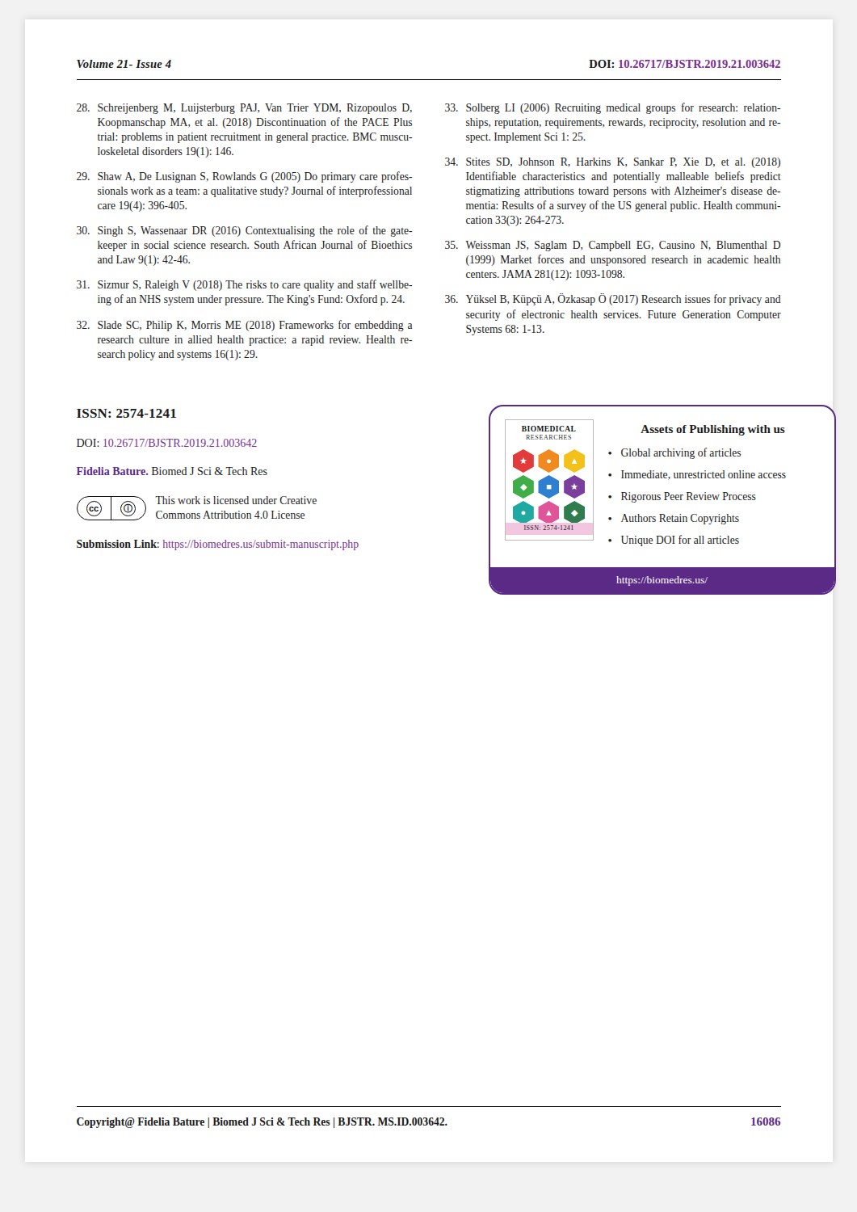Volume 21- Issue 4
DOI: 10.26717/BJSTR.2019.21.003642
28. Schreijenberg M, Luijsterburg PAJ, Van Trier YDM, Rizopoulos D, Koopmanschap MA, et al. (2018) Discontinuation of the PACE Plus trial: problems in patient recruitment in general practice. BMC musculoskeletal disorders 19(1): 146.
29. Shaw A, De Lusignan S, Rowlands G (2005) Do primary care professionals work as a team: a qualitative study? Journal of interprofessional care 19(4): 396-405.
30. Singh S, Wassenaar DR (2016) Contextualising the role of the gatekeeper in social science research. South African Journal of Bioethics and Law 9(1): 42-46.
31. Sizmur S, Raleigh V (2018) The risks to care quality and staff wellbeing of an NHS system under pressure. The King's Fund: Oxford p. 24.
32. Slade SC, Philip K, Morris ME (2018) Frameworks for embedding a research culture in allied health practice: a rapid review. Health research policy and systems 16(1): 29.
33. Solberg LI (2006) Recruiting medical groups for research: relationships, reputation, requirements, rewards, reciprocity, resolution and respect. Implement Sci 1: 25.
34. Stites SD, Johnson R, Harkins K, Sankar P, Xie D, et al. (2018) Identifiable characteristics and potentially malleable beliefs predict stigmatizing attributions toward persons with Alzheimer's disease dementia: Results of a survey of the US general public. Health communication 33(3): 264-273.
35. Weissman JS, Saglam D, Campbell EG, Causino N, Blumenthal D (1999) Market forces and unsponsored research in academic health centers. JAMA 281(12): 1093-1098.
36. Yüksel B, Küpçü A, Özkasap Ö (2017) Research issues for privacy and security of electronic health services. Future Generation Computer Systems 68: 1-13.
ISSN: 2574-1241
DOI: 10.26717/BJSTR.2019.21.003642
Fidelia Bature. Biomed J Sci & Tech Res
cc
ⓘ
This work is licensed under Creative
Commons Attribution 4.0 License
Submission Link: https://biomedres.us/submit-manuscript.php
BIOMEDICAL
RESEARCHES
★
●
▲
◆
■
★
●
▲
◆
ISSN: 2574-1241
Assets of Publishing with us
Global archiving of articles
Immediate, unrestricted online access
Rigorous Peer Review Process
Authors Retain Copyrights
Unique DOI for all articles
https://biomedres.us/
Copyright@ Fidelia Bature | Biomed J Sci & Tech Res | BJSTR. MS.ID.003642.
16086